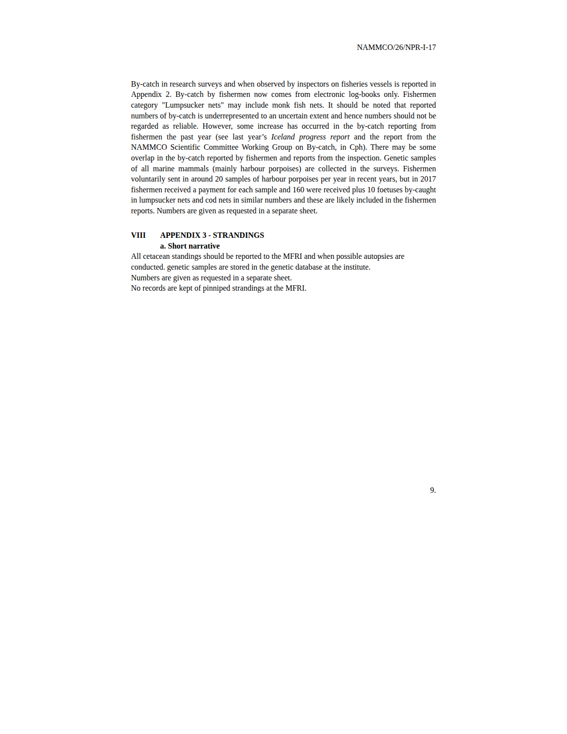NAMMCO/26/NPR-I-17
By-catch in research surveys and when observed by inspectors on fisheries vessels is reported in Appendix 2. By-catch by fishermen now comes from electronic log-books only. Fishermen category "Lumpsucker nets" may include monk fish nets. It should be noted that reported numbers of by-catch is underrepresented to an uncertain extent and hence numbers should not be regarded as reliable. However, some increase has occurred in the by-catch reporting from fishermen the past year (see last year’s Iceland progress report and the report from the NAMMCO Scientific Committee Working Group on By-catch, in Cph). There may be some overlap in the by-catch reported by fishermen and reports from the inspection. Genetic samples of all marine mammals (mainly harbour porpoises) are collected in the surveys. Fishermen voluntarily sent in around 20 samples of harbour porpoises per year in recent years, but in 2017 fishermen received a payment for each sample and 160 were received plus 10 foetuses by-caught in lumpsucker nets and cod nets in similar numbers and these are likely included in the fishermen reports. Numbers are given as requested in a separate sheet.
VIIIAPPENDIX 3 - STRANDINGS
a. Short narrative
All cetacean standings should be reported to the MFRI and when possible autopsies are conducted. genetic samples are stored in the genetic database at the institute.
Numbers are given as requested in a separate sheet.
No records are kept of pinniped strandings at the MFRI.
9.